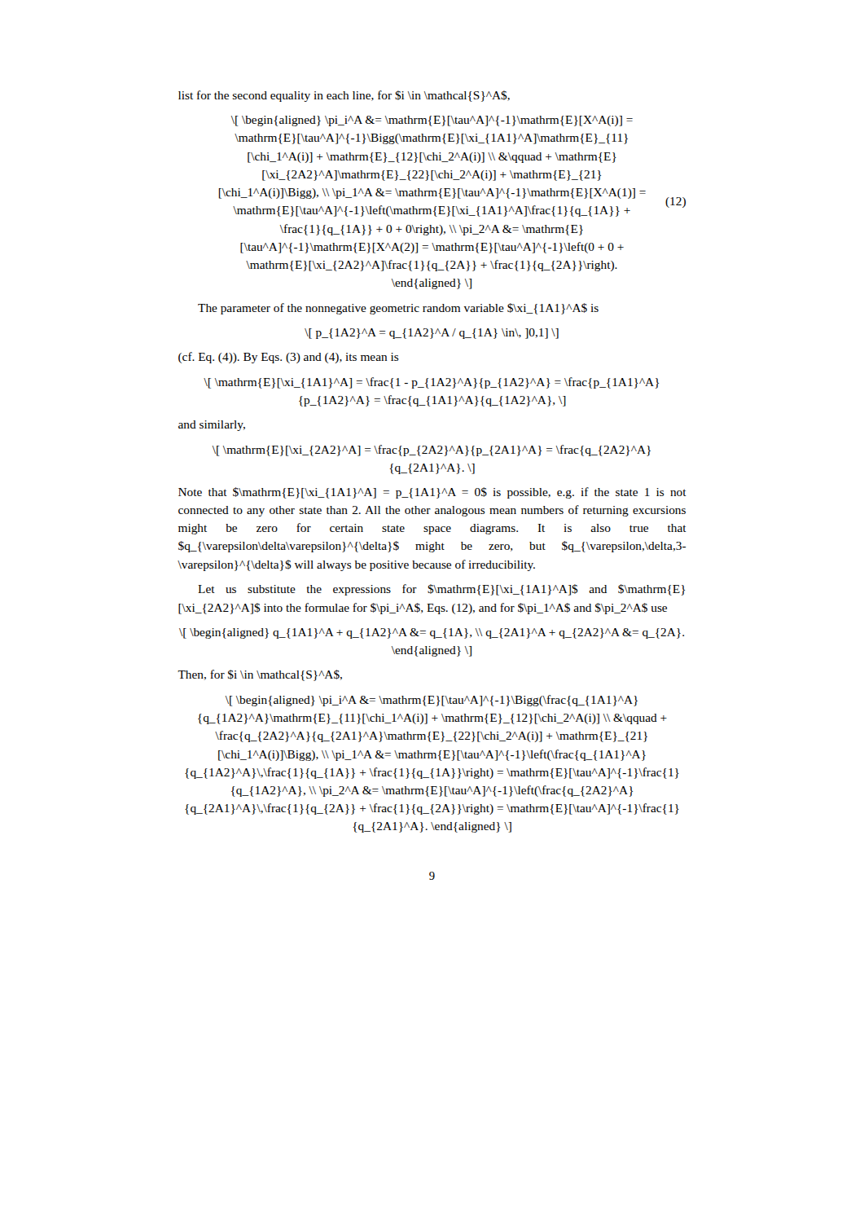list for the second equality in each line, for $i \in \mathcal{S}^A$,
\[ \begin{aligned} \pi_i^A &= \mathrm{E}[\tau^A]^{-1}\mathrm{E}[X^A(i)] = \mathrm{E}[\tau^A]^{-1}\Bigg(\mathrm{E}[\xi_{1A1}^A]\mathrm{E}_{11}[\chi_1^A(i)] + \mathrm{E}_{12}[\chi_2^A(i)] \\ &\qquad + \mathrm{E}[\xi_{2A2}^A]\mathrm{E}_{22}[\chi_2^A(i)] + \mathrm{E}_{21}[\chi_1^A(i)]\Bigg), \\ \pi_1^A &= \mathrm{E}[\tau^A]^{-1}\mathrm{E}[X^A(1)] = \mathrm{E}[\tau^A]^{-1}\left(\mathrm{E}[\xi_{1A1}^A]\frac{1}{q_{1A}} + \frac{1}{q_{1A}} + 0 + 0\right), \\ \pi_2^A &= \mathrm{E}[\tau^A]^{-1}\mathrm{E}[X^A(2)] = \mathrm{E}[\tau^A]^{-1}\left(0 + 0 + \mathrm{E}[\xi_{2A2}^A]\frac{1}{q_{2A}} + \frac{1}{q_{2A}}\right). \end{aligned} \]
(12)
The parameter of the nonnegative geometric random variable $\xi_{1A1}^A$ is
\[ p_{1A2}^A = q_{1A2}^A / q_{1A} \in\, ]0,1] \]
(cf. Eq. (4)). By Eqs. (3) and (4), its mean is
\[ \mathrm{E}[\xi_{1A1}^A] = \frac{1 - p_{1A2}^A}{p_{1A2}^A} = \frac{p_{1A1}^A}{p_{1A2}^A} = \frac{q_{1A1}^A}{q_{1A2}^A}, \]
and similarly,
\[ \mathrm{E}[\xi_{2A2}^A] = \frac{p_{2A2}^A}{p_{2A1}^A} = \frac{q_{2A2}^A}{q_{2A1}^A}. \]
Note that $\mathrm{E}[\xi_{1A1}^A] = p_{1A1}^A = 0$ is possible, e.g. if the state 1 is not connected to any other state than 2. All the other analogous mean numbers of returning excursions might be zero for certain state space diagrams. It is also true that $q_{\varepsilon\delta\varepsilon}^{\delta}$ might be zero, but $q_{\varepsilon,\delta,3-\varepsilon}^{\delta}$ will always be positive because of irreducibility.
Let us substitute the expressions for $\mathrm{E}[\xi_{1A1}^A]$ and $\mathrm{E}[\xi_{2A2}^A]$ into the formulae for $\pi_i^A$, Eqs. (12), and for $\pi_1^A$ and $\pi_2^A$ use
\[ \begin{aligned} q_{1A1}^A + q_{1A2}^A &= q_{1A}, \\ q_{2A1}^A + q_{2A2}^A &= q_{2A}. \end{aligned} \]
Then, for $i \in \mathcal{S}^A$,
\[ \begin{aligned} \pi_i^A &= \mathrm{E}[\tau^A]^{-1}\Bigg(\frac{q_{1A1}^A}{q_{1A2}^A}\mathrm{E}_{11}[\chi_1^A(i)] + \mathrm{E}_{12}[\chi_2^A(i)] \\ &\qquad + \frac{q_{2A2}^A}{q_{2A1}^A}\mathrm{E}_{22}[\chi_2^A(i)] + \mathrm{E}_{21}[\chi_1^A(i)]\Bigg), \\ \pi_1^A &= \mathrm{E}[\tau^A]^{-1}\left(\frac{q_{1A1}^A}{q_{1A2}^A}\,\frac{1}{q_{1A}} + \frac{1}{q_{1A}}\right) = \mathrm{E}[\tau^A]^{-1}\frac{1}{q_{1A2}^A}, \\ \pi_2^A &= \mathrm{E}[\tau^A]^{-1}\left(\frac{q_{2A2}^A}{q_{2A1}^A}\,\frac{1}{q_{2A}} + \frac{1}{q_{2A}}\right) = \mathrm{E}[\tau^A]^{-1}\frac{1}{q_{2A1}^A}. \end{aligned} \]
9